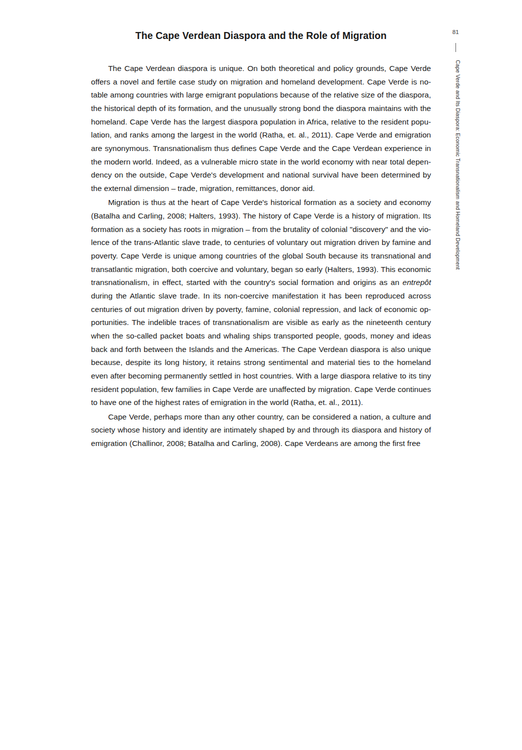81
Cape Verde and Its Diaspora: Economic Transnationalism and Homeland Development
The Cape Verdean Diaspora and the Role of Migration
The Cape Verdean diaspora is unique. On both theoretical and policy grounds, Cape Verde offers a novel and fertile case study on migration and homeland development. Cape Verde is notable among countries with large emigrant populations because of the relative size of the diaspora, the historical depth of its formation, and the unusually strong bond the diaspora maintains with the homeland. Cape Verde has the largest diaspora population in Africa, relative to the resident population, and ranks among the largest in the world (Ratha, et. al., 2011). Cape Verde and emigration are synonymous. Transnationalism thus defines Cape Verde and the Cape Verdean experience in the modern world. Indeed, as a vulnerable micro state in the world economy with near total dependency on the outside, Cape Verde's development and national survival have been determined by the external dimension – trade, migration, remittances, donor aid.
Migration is thus at the heart of Cape Verde's historical formation as a society and economy (Batalha and Carling, 2008; Halters, 1993). The history of Cape Verde is a history of migration. Its formation as a society has roots in migration – from the brutality of colonial "discovery" and the violence of the trans-Atlantic slave trade, to centuries of voluntary out migration driven by famine and poverty. Cape Verde is unique among countries of the global South because its transnational and transatlantic migration, both coercive and voluntary, began so early (Halters, 1993). This economic transnationalism, in effect, started with the country's social formation and origins as an entrepôt during the Atlantic slave trade. In its non-coercive manifestation it has been reproduced across centuries of out migration driven by poverty, famine, colonial repression, and lack of economic opportunities. The indelible traces of transnationalism are visible as early as the nineteenth century when the so-called packet boats and whaling ships transported people, goods, money and ideas back and forth between the Islands and the Americas. The Cape Verdean diaspora is also unique because, despite its long history, it retains strong sentimental and material ties to the homeland even after becoming permanently settled in host countries. With a large diaspora relative to its tiny resident population, few families in Cape Verde are unaffected by migration. Cape Verde continues to have one of the highest rates of emigration in the world (Ratha, et. al., 2011).
Cape Verde, perhaps more than any other country, can be considered a nation, a culture and society whose history and identity are intimately shaped by and through its diaspora and history of emigration (Challinor, 2008; Batalha and Carling, 2008). Cape Verdeans are among the first free